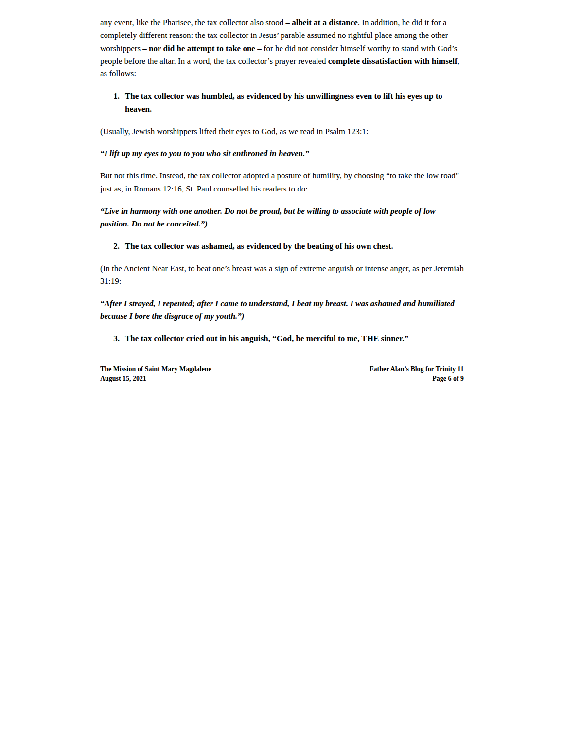any event, like the Pharisee, the tax collector also stood – albeit at a distance. In addition, he did it for a completely different reason: the tax collector in Jesus’ parable assumed no rightful place among the other worshippers – nor did he attempt to take one – for he did not consider himself worthy to stand with God’s people before the altar. In a word, the tax collector’s prayer revealed complete dissatisfaction with himself, as follows:
The tax collector was humbled, as evidenced by his unwillingness even to lift his eyes up to heaven.
(Usually, Jewish worshippers lifted their eyes to God, as we read in Psalm 123:1:
“I lift up my eyes to you to you who sit enthroned in heaven.”
But not this time. Instead, the tax collector adopted a posture of humility, by choosing “to take the low road” just as, in Romans 12:16, St. Paul counselled his readers to do:
“Live in harmony with one another. Do not be proud, but be willing to associate with people of low position. Do not be conceited.”)
The tax collector was ashamed, as evidenced by the beating of his own chest.
(In the Ancient Near East, to beat one’s breast was a sign of extreme anguish or intense anger, as per Jeremiah 31:19:
“After I strayed, I repented; after I came to understand, I beat my breast. I was ashamed and humiliated because I bore the disgrace of my youth.”)
The tax collector cried out in his anguish, “God, be merciful to me, THE sinner.”
The Mission of Saint Mary Magdalene
August 15, 2021
Father Alan’s Blog for Trinity 11
Page 6 of 9